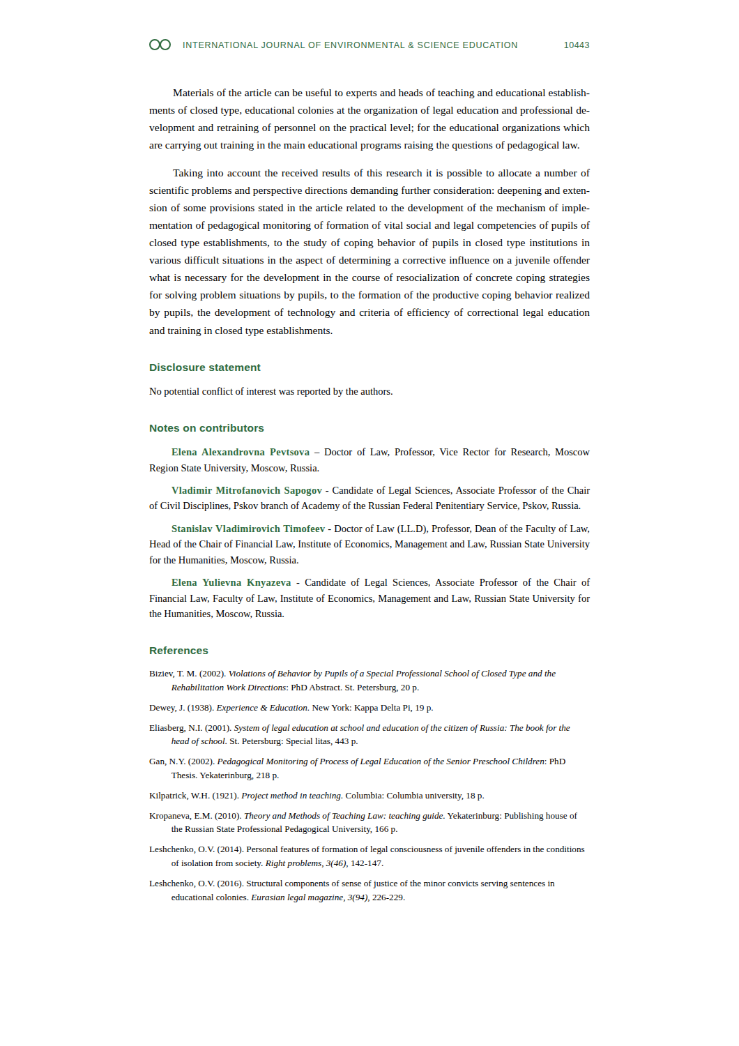International Journal of Environmental & Science Education
10443
Materials of the article can be useful to experts and heads of teaching and educational establishments of closed type, educational colonies at the organization of legal education and professional development and retraining of personnel on the practical level; for the educational organizations which are carrying out training in the main educational programs raising the questions of pedagogical law.
Taking into account the received results of this research it is possible to allocate a number of scientific problems and perspective directions demanding further consideration: deepening and extension of some provisions stated in the article related to the development of the mechanism of implementation of pedagogical monitoring of formation of vital social and legal competencies of pupils of closed type establishments, to the study of coping behavior of pupils in closed type institutions in various difficult situations in the aspect of determining a corrective influence on a juvenile offender what is necessary for the development in the course of resocialization of concrete coping strategies for solving problem situations by pupils, to the formation of the productive coping behavior realized by pupils, the development of technology and criteria of efficiency of correctional legal education and training in closed type establishments.
Disclosure statement
No potential conflict of interest was reported by the authors.
Notes on contributors
Elena Alexandrovna Pevtsova – Doctor of Law, Professor, Vice Rector for Research, Moscow Region State University, Moscow, Russia.
Vladimir Mitrofanovich Sapogov - Candidate of Legal Sciences, Associate Professor of the Chair of Civil Disciplines, Pskov branch of Academy of the Russian Federal Penitentiary Service, Pskov, Russia.
Stanislav Vladimirovich Timofeev - Doctor of Law (LL.D), Professor, Dean of the Faculty of Law, Head of the Chair of Financial Law, Institute of Economics, Management and Law, Russian State University for the Humanities, Moscow, Russia.
Elena Yulievna Knyazeva - Candidate of Legal Sciences, Associate Professor of the Chair of Financial Law, Faculty of Law, Institute of Economics, Management and Law, Russian State University for the Humanities, Moscow, Russia.
References
Biziev, T. M. (2002). Violations of Behavior by Pupils of a Special Professional School of Closed Type and the Rehabilitation Work Directions: PhD Abstract. St. Petersburg, 20 p.
Dewey, J. (1938). Experience & Education. New York: Kappa Delta Pi, 19 p.
Eliasberg, N.I. (2001). System of legal education at school and education of the citizen of Russia: The book for the head of school. St. Petersburg: Special litas, 443 p.
Gan, N.Y. (2002). Pedagogical Monitoring of Process of Legal Education of the Senior Preschool Children: PhD Thesis. Yekaterinburg, 218 p.
Kilpatrick, W.H. (1921). Project method in teaching. Columbia: Columbia university, 18 p.
Kropaneva, E.M. (2010). Theory and Methods of Teaching Law: teaching guide. Yekaterinburg: Publishing house of the Russian State Professional Pedagogical University, 166 p.
Leshchenko, O.V. (2014). Personal features of formation of legal consciousness of juvenile offenders in the conditions of isolation from society. Right problems, 3(46), 142-147.
Leshchenko, O.V. (2016). Structural components of sense of justice of the minor convicts serving sentences in educational colonies. Eurasian legal magazine, 3(94), 226-229.